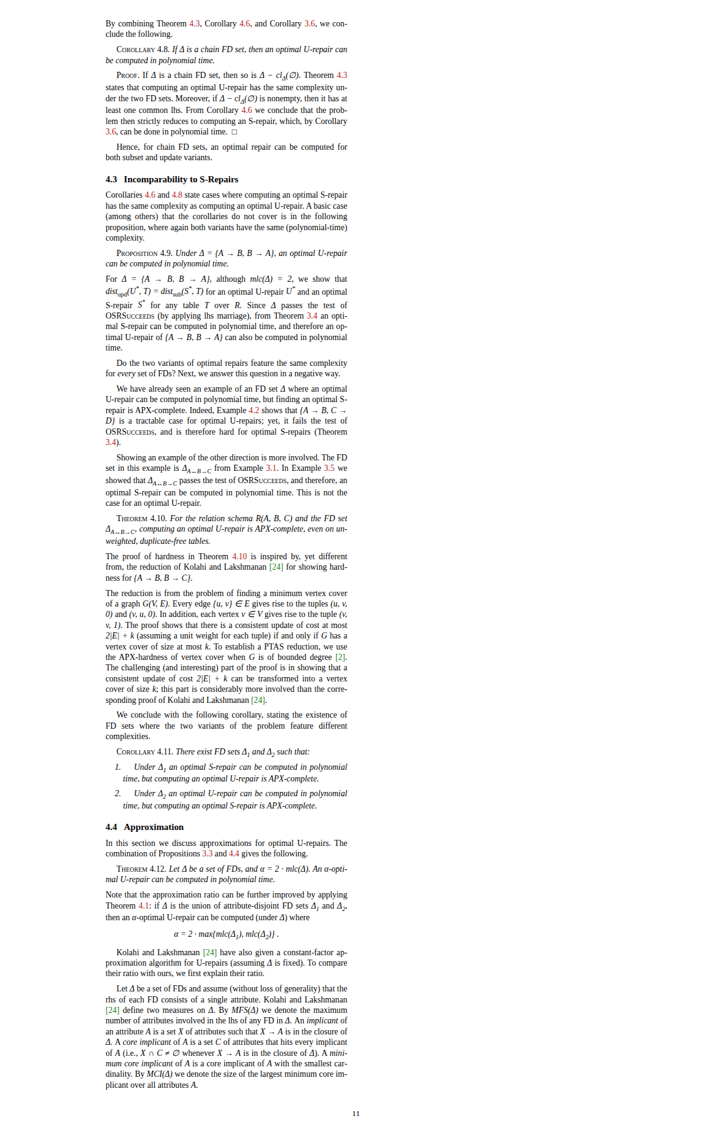By combining Theorem 4.3, Corollary 4.6, and Corollary 3.6, we conclude the following.
Corollary 4.8. If Δ is a chain FD set, then an optimal U-repair can be computed in polynomial time.
Proof. If Δ is a chain FD set, then so is Δ − clΔ(∅). Theorem 4.3 states that computing an optimal U-repair has the same complexity under the two FD sets. Moreover, if Δ − clΔ(∅) is nonempty, then it has at least one common lhs. From Corollary 4.6 we conclude that the problem then strictly reduces to computing an S-repair, which, by Corollary 3.6, can be done in polynomial time. □
Hence, for chain FD sets, an optimal repair can be computed for both subset and update variants.
4.3 Incomparability to S-Repairs
Corollaries 4.6 and 4.8 state cases where computing an optimal S-repair has the same complexity as computing an optimal U-repair. A basic case (among others) that the corollaries do not cover is in the following proposition, where again both variants have the same (polynomial-time) complexity.
Proposition 4.9. Under Δ = {A → B, B → A}, an optimal U-repair can be computed in polynomial time.
For Δ = {A → B, B → A}, although mlc(Δ) = 2, we show that distupd(U*, T) = distsub(S*, T) for an optimal U-repair U* and an optimal S-repair S* for any table T over R. Since Δ passes the test of OSRSucceeds (by applying lhs marriage), from Theorem 3.4 an optimal S-repair can be computed in polynomial time, and therefore an optimal U-repair of {A → B, B → A} can also be computed in polynomial time.
Do the two variants of optimal repairs feature the same complexity for every set of FDs? Next, we answer this question in a negative way.
We have already seen an example of an FD set Δ where an optimal U-repair can be computed in polynomial time, but finding an optimal S-repair is APX-complete. Indeed, Example 4.2 shows that {A → B, C → D} is a tractable case for optimal U-repairs; yet, it fails the test of OSRSucceeds, and is therefore hard for optimal S-repairs (Theorem 3.4).
Showing an example of the other direction is more involved. The FD set in this example is ΔA↔B→C from Example 3.1. In Example 3.5 we showed that ΔA↔B→C passes the test of OSRSucceeds, and therefore, an optimal S-repair can be computed in polynomial time. This is not the case for an optimal U-repair.
Theorem 4.10. For the relation schema R(A, B, C) and the FD set ΔA↔B→C, computing an optimal U-repair is APX-complete, even on unweighted, duplicate-free tables.
The proof of hardness in Theorem 4.10 is inspired by, yet different from, the reduction of Kolahi and Lakshmanan [24] for showing hardness for {A → B, B → C}.
The reduction is from the problem of finding a minimum vertex cover of a graph G(V, E). Every edge {u, v} ∈ E gives rise to the tuples (u, v, 0) and (v, u, 0). In addition, each vertex v ∈ V gives rise to the tuple (v, v, 1). The proof shows that there is a consistent update of cost at most 2|E| + k (assuming a unit weight for each tuple) if and only if G has a vertex cover of size at most k. To establish a PTAS reduction, we use the APX-hardness of vertex cover when G is of bounded degree [2]. The challenging (and interesting) part of the proof is in showing that a consistent update of cost 2|E| + k can be transformed into a vertex cover of size k; this part is considerably more involved than the corresponding proof of Kolahi and Lakshmanan [24].
We conclude with the following corollary, stating the existence of FD sets where the two variants of the problem feature different complexities.
Corollary 4.11. There exist FD sets Δ1 and Δ2 such that:
Under Δ1 an optimal S-repair can be computed in polynomial time, but computing an optimal U-repair is APX-complete.
Under Δ2 an optimal U-repair can be computed in polynomial time, but computing an optimal S-repair is APX-complete.
4.4 Approximation
In this section we discuss approximations for optimal U-repairs. The combination of Propositions 3.3 and 4.4 gives the following.
Theorem 4.12. Let Δ be a set of FDs, and α = 2 · mlc(Δ). An α-optimal U-repair can be computed in polynomial time.
Note that the approximation ratio can be further improved by applying Theorem 4.1: if Δ is the union of attribute-disjoint FD sets Δ1 and Δ2, then an α-optimal U-repair can be computed (under Δ) where
α = 2 · max{mlc(Δ1), mlc(Δ2)} .
Kolahi and Lakshmanan [24] have also given a constant-factor approximation algorithm for U-repairs (assuming Δ is fixed). To compare their ratio with ours, we first explain their ratio.
Let Δ be a set of FDs and assume (without loss of generality) that the rhs of each FD consists of a single attribute. Kolahi and Lakshmanan [24] define two measures on Δ. By MFS(Δ) we denote the maximum number of attributes involved in the lhs of any FD in Δ. An implicant of an attribute A is a set X of attributes such that X → A is in the closure of Δ. A core implicant of A is a set C of attributes that hits every implicant of A (i.e., X ∩ C ≠ ∅ whenever X → A is in the closure of Δ). A minimum core implicant of A is a core implicant of A with the smallest cardinality. By MCI(Δ) we denote the size of the largest minimum core implicant over all attributes A.
11